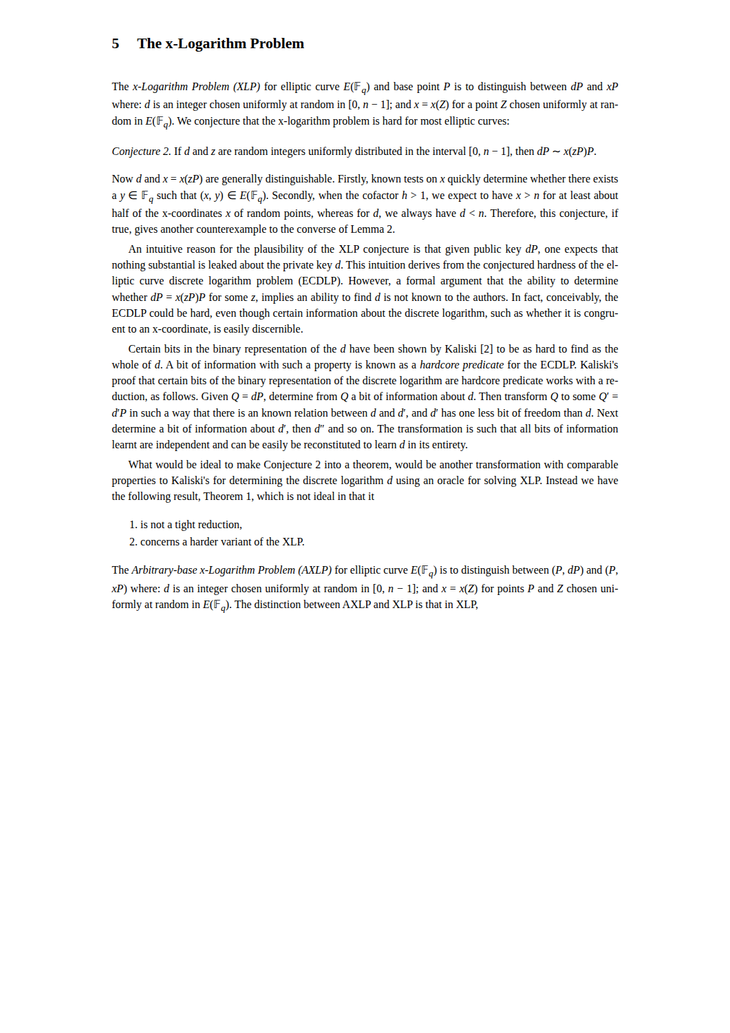5 The x-Logarithm Problem
The x-Logarithm Problem (XLP) for elliptic curve E(𝔽q) and base point P is to distinguish between dP and xP where: d is an integer chosen uniformly at random in [0, n − 1]; and x = x(Z) for a point Z chosen uniformly at random in E(𝔽q). We conjecture that the x-logarithm problem is hard for most elliptic curves:
Conjecture 2. If d and z are random integers uniformly distributed in the interval [0, n − 1], then dP ∼ x(zP)P.
Now d and x = x(zP) are generally distinguishable. Firstly, known tests on x quickly determine whether there exists a y ∈ 𝔽q such that (x, y) ∈ E(𝔽q). Secondly, when the cofactor h > 1, we expect to have x > n for at least about half of the x-coordinates x of random points, whereas for d, we always have d < n. Therefore, this conjecture, if true, gives another counterexample to the converse of Lemma 2.
An intuitive reason for the plausibility of the XLP conjecture is that given public key dP, one expects that nothing substantial is leaked about the private key d. This intuition derives from the conjectured hardness of the elliptic curve discrete logarithm problem (ECDLP). However, a formal argument that the ability to determine whether dP = x(zP)P for some z, implies an ability to find d is not known to the authors. In fact, conceivably, the ECDLP could be hard, even though certain information about the discrete logarithm, such as whether it is congruent to an x-coordinate, is easily discernible.
Certain bits in the binary representation of the d have been shown by Kaliski [2] to be as hard to find as the whole of d. A bit of information with such a property is known as a hardcore predicate for the ECDLP. Kaliski's proof that certain bits of the binary representation of the discrete logarithm are hardcore predicate works with a reduction, as follows. Given Q = dP, determine from Q a bit of information about d. Then transform Q to some Q′ = d′P in such a way that there is an known relation between d and d′, and d′ has one less bit of freedom than d. Next determine a bit of information about d′, then d″ and so on. The transformation is such that all bits of information learnt are independent and can be easily be reconstituted to learn d in its entirety.
What would be ideal to make Conjecture 2 into a theorem, would be another transformation with comparable properties to Kaliski's for determining the discrete logarithm d using an oracle for solving XLP. Instead we have the following result, Theorem 1, which is not ideal in that it
is not a tight reduction,
concerns a harder variant of the XLP.
The Arbitrary-base x-Logarithm Problem (AXLP) for elliptic curve E(𝔽q) is to distinguish between (P, dP) and (P, xP) where: d is an integer chosen uniformly at random in [0, n − 1]; and x = x(Z) for points P and Z chosen uniformly at random in E(𝔽q). The distinction between AXLP and XLP is that in XLP,